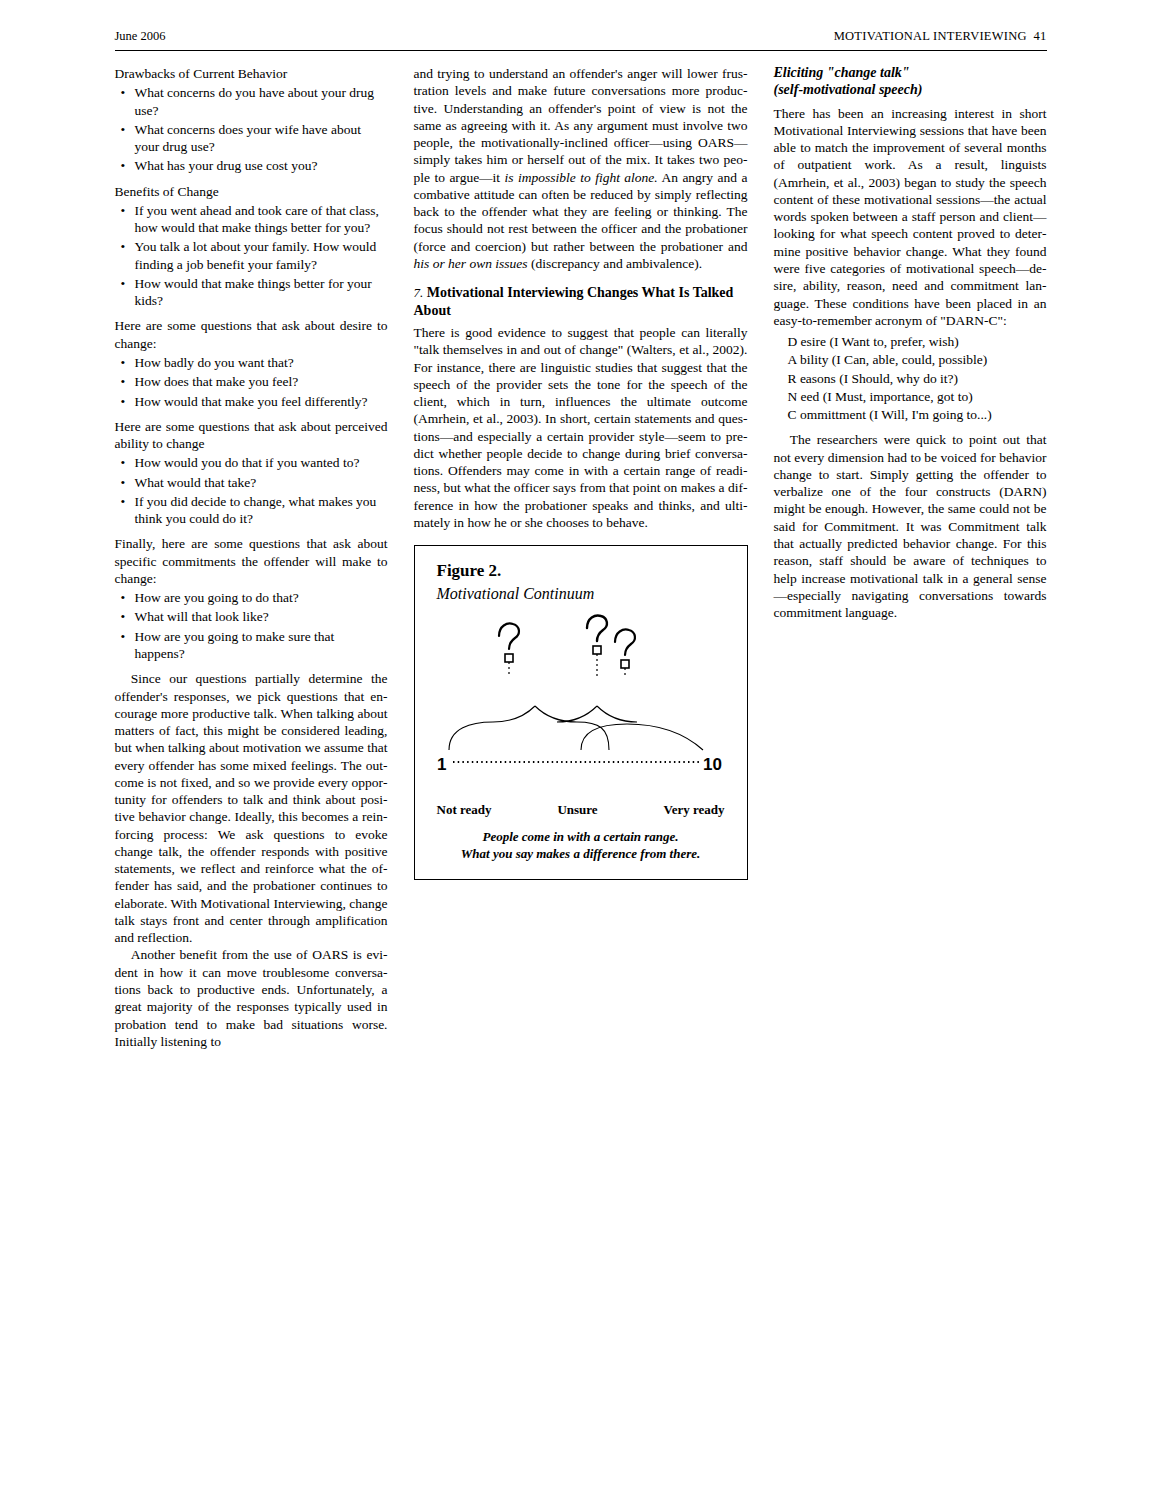June 2006
MOTIVATIONAL INTERVIEWING 41
Drawbacks of Current Behavior
What concerns do you have about your drug use?
What concerns does your wife have about your drug use?
What has your drug use cost you?
Benefits of Change
If you went ahead and took care of that class, how would that make things better for you?
You talk a lot about your family. How would finding a job benefit your family?
How would that make things better for your kids?
Here are some questions that ask about desire to change:
How badly do you want that?
How does that make you feel?
How would that make you feel differently?
Here are some questions that ask about perceived ability to change
How would you do that if you wanted to?
What would that take?
If you did decide to change, what makes you think you could do it?
Finally, here are some questions that ask about specific commitments the offender will make to change:
How are you going to do that?
What will that look like?
How are you going to make sure that happens?
Since our questions partially determine the offender's responses, we pick questions that encourage more productive talk. When talking about matters of fact, this might be considered leading, but when talking about motivation we assume that every offender has some mixed feelings. The outcome is not fixed, and so we provide every opportunity for offenders to talk and think about positive behavior change. Ideally, this becomes a reinforcing process: We ask questions to evoke change talk, the offender responds with positive statements, we reflect and reinforce what the offender has said, and the probationer continues to elaborate. With Motivational Interviewing, change talk stays front and center through amplification and reflection.
Another benefit from the use of OARS is evident in how it can move troublesome conversations back to productive ends. Unfortunately, a great majority of the responses typically used in probation tend to make bad situations worse. Initially listening to
and trying to understand an offender's anger will lower frustration levels and make future conversations more productive. Understanding an offender's point of view is not the same as agreeing with it. As any argument must involve two people, the motivationally-inclined officer—using OARS—simply takes him or herself out of the mix. It takes two people to argue—it is impossible to fight alone. An angry and a combative attitude can often be reduced by simply reflecting back to the offender what they are feeling or thinking. The focus should not rest between the officer and the probationer (force and coercion) but rather between the probationer and his or her own issues (discrepancy and ambivalence).
7. Motivational Interviewing Changes What Is Talked About
There is good evidence to suggest that people can literally "talk themselves in and out of change" (Walters, et al., 2002). For instance, there are linguistic studies that suggest that the speech of the provider sets the tone for the speech of the client, which in turn, influences the ultimate outcome (Amrhein, et al., 2003). In short, certain statements and questions—and especially a certain provider style—seem to predict whether people decide to change during brief conversations. Offenders may come in with a certain range of readiness, but what the officer says from that point on makes a difference in how the probationer speaks and thinks, and ultimately in how he or she chooses to behave.
Figure 2.
Motivational Continuum
1 10
Not ready Unsure Very ready
People come in with a certain range.
What you say makes a difference from there.
Eliciting "change talk"
(self-motivational speech)
There has been an increasing interest in short Motivational Interviewing sessions that have been able to match the improvement of several months of outpatient work. As a result, linguists (Amrhein, et al., 2003) began to study the speech content of these motivational sessions—the actual words spoken between a staff person and client—looking for what speech content proved to determine positive behavior change. What they found were five categories of motivational speech—desire, ability, reason, need and commitment language. These conditions have been placed in an easy-to-remember acronym of "DARN-C":
D esire (I Want to, prefer, wish)
A bility (I Can, able, could, possible)
R easons (I Should, why do it?)
N eed (I Must, importance, got to)
C ommittment (I Will, I'm going to...)
The researchers were quick to point out that not every dimension had to be voiced for behavior change to start. Simply getting the offender to verbalize one of the four constructs (DARN) might be enough. However, the same could not be said for Commitment. It was Commitment talk that actually predicted behavior change. For this reason, staff should be aware of techniques to help increase motivational talk in a general sense—especially navigating conversations towards commitment language.